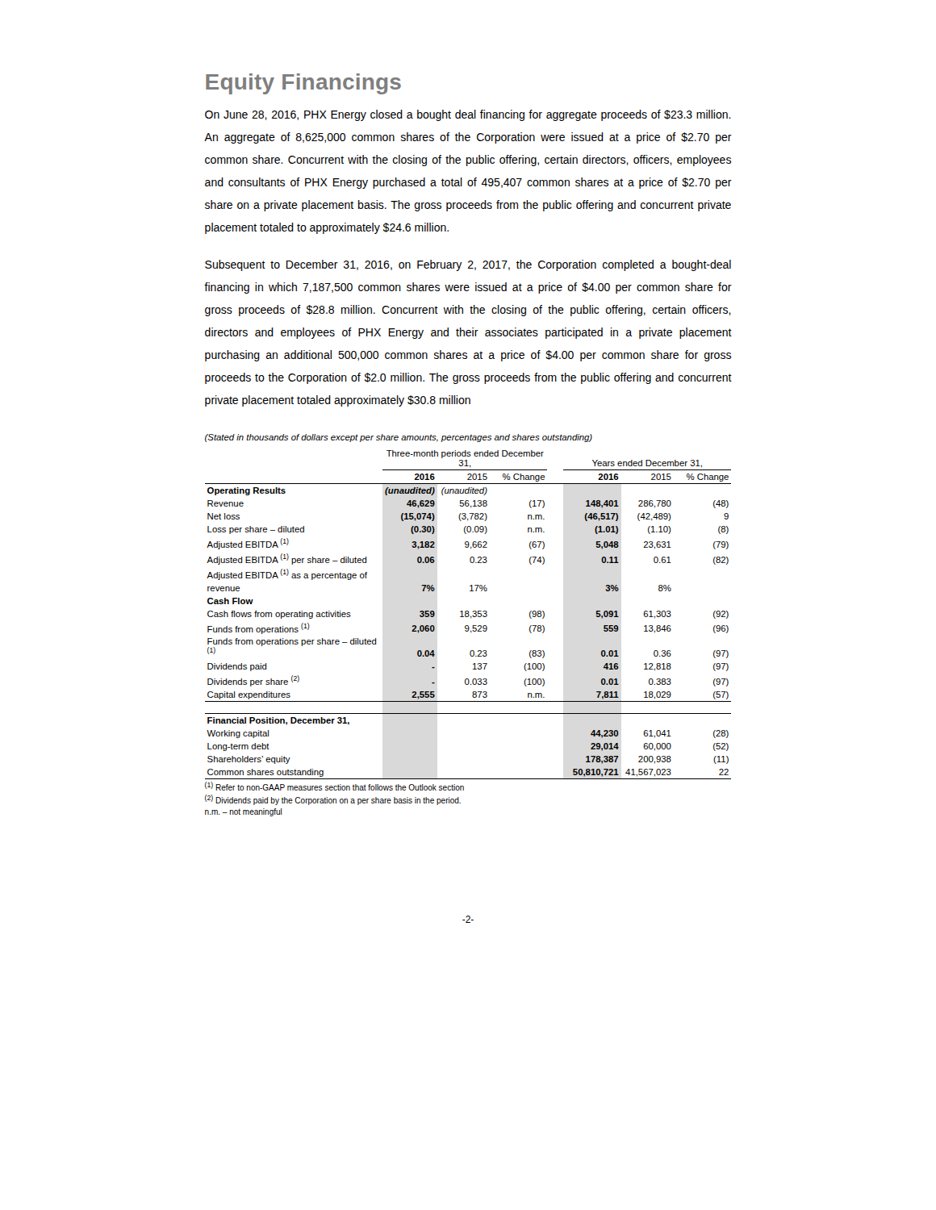Equity Financings
On June 28, 2016, PHX Energy closed a bought deal financing for aggregate proceeds of $23.3 million. An aggregate of 8,625,000 common shares of the Corporation were issued at a price of $2.70 per common share. Concurrent with the closing of the public offering, certain directors, officers, employees and consultants of PHX Energy purchased a total of 495,407 common shares at a price of $2.70 per share on a private placement basis. The gross proceeds from the public offering and concurrent private placement totaled to approximately $24.6 million.
Subsequent to December 31, 2016, on February 2, 2017, the Corporation completed a bought-deal financing in which 7,187,500 common shares were issued at a price of $4.00 per common share for gross proceeds of $28.8 million. Concurrent with the closing of the public offering, certain officers, directors and employees of PHX Energy and their associates participated in a private placement purchasing an additional 500,000 common shares at a price of $4.00 per common share for gross proceeds to the Corporation of $2.0 million. The gross proceeds from the public offering and concurrent private placement totaled approximately $30.8 million
(Stated in thousands of dollars except per share amounts, percentages and shares outstanding)
| | Three-month periods ended December 31, | | Years ended December 31, |
| | 2016 | 2015 | % Change | | 2016 | 2015 | % Change |
| Operating Results | (unaudited) | (unaudited) | | | | | |
| Revenue | 46,629 | 56,138 | (17) | | 148,401 | 286,780 | (48) |
| Net loss | (15,074) | (3,782) | n.m. | | (46,517) | (42,489) | 9 |
| Loss per share – diluted | (0.30) | (0.09) | n.m. | | (1.01) | (1.10) | (8) |
| Adjusted EBITDA (1) | 3,182 | 9,662 | (67) | | 5,048 | 23,631 | (79) |
| Adjusted EBITDA (1) per share – diluted | 0.06 | 0.23 | (74) | | 0.11 | 0.61 | (82) |
| Adjusted EBITDA (1) as a percentage of | | | | | | | |
| revenue | 7% | 17% | | | 3% | 8% | |
| Cash Flow | | | | | | | |
| Cash flows from operating activities | 359 | 18,353 | (98) | | 5,091 | 61,303 | (92) |
| Funds from operations (1) | 2,060 | 9,529 | (78) | | 559 | 13,846 | (96) |
| Funds from operations per share – diluted (1) | 0.04 | 0.23 | (83) | | 0.01 | 0.36 | (97) |
| Dividends paid | - | 137 | (100) | | 416 | 12,818 | (97) |
| Dividends per share (2) | - | 0.033 | (100) | | 0.01 | 0.383 | (97) |
| Capital expenditures | 2,555 | 873 | n.m. | | 7,811 | 18,029 | (57) |
| Financial Position, December 31, | | | | | | | |
| Working capital | | | | | 44,230 | 61,041 | (28) |
| Long-term debt | | | | | 29,014 | 60,000 | (52) |
| Shareholders’ equity | | | | | 178,387 | 200,938 | (11) |
| Common shares outstanding | | | | | 50,810,721 | 41,567,023 | 22 |
(1) Refer to non-GAAP measures section that follows the Outlook section
(2) Dividends paid by the Corporation on a per share basis in the period.
n.m. – not meaningful
-2-